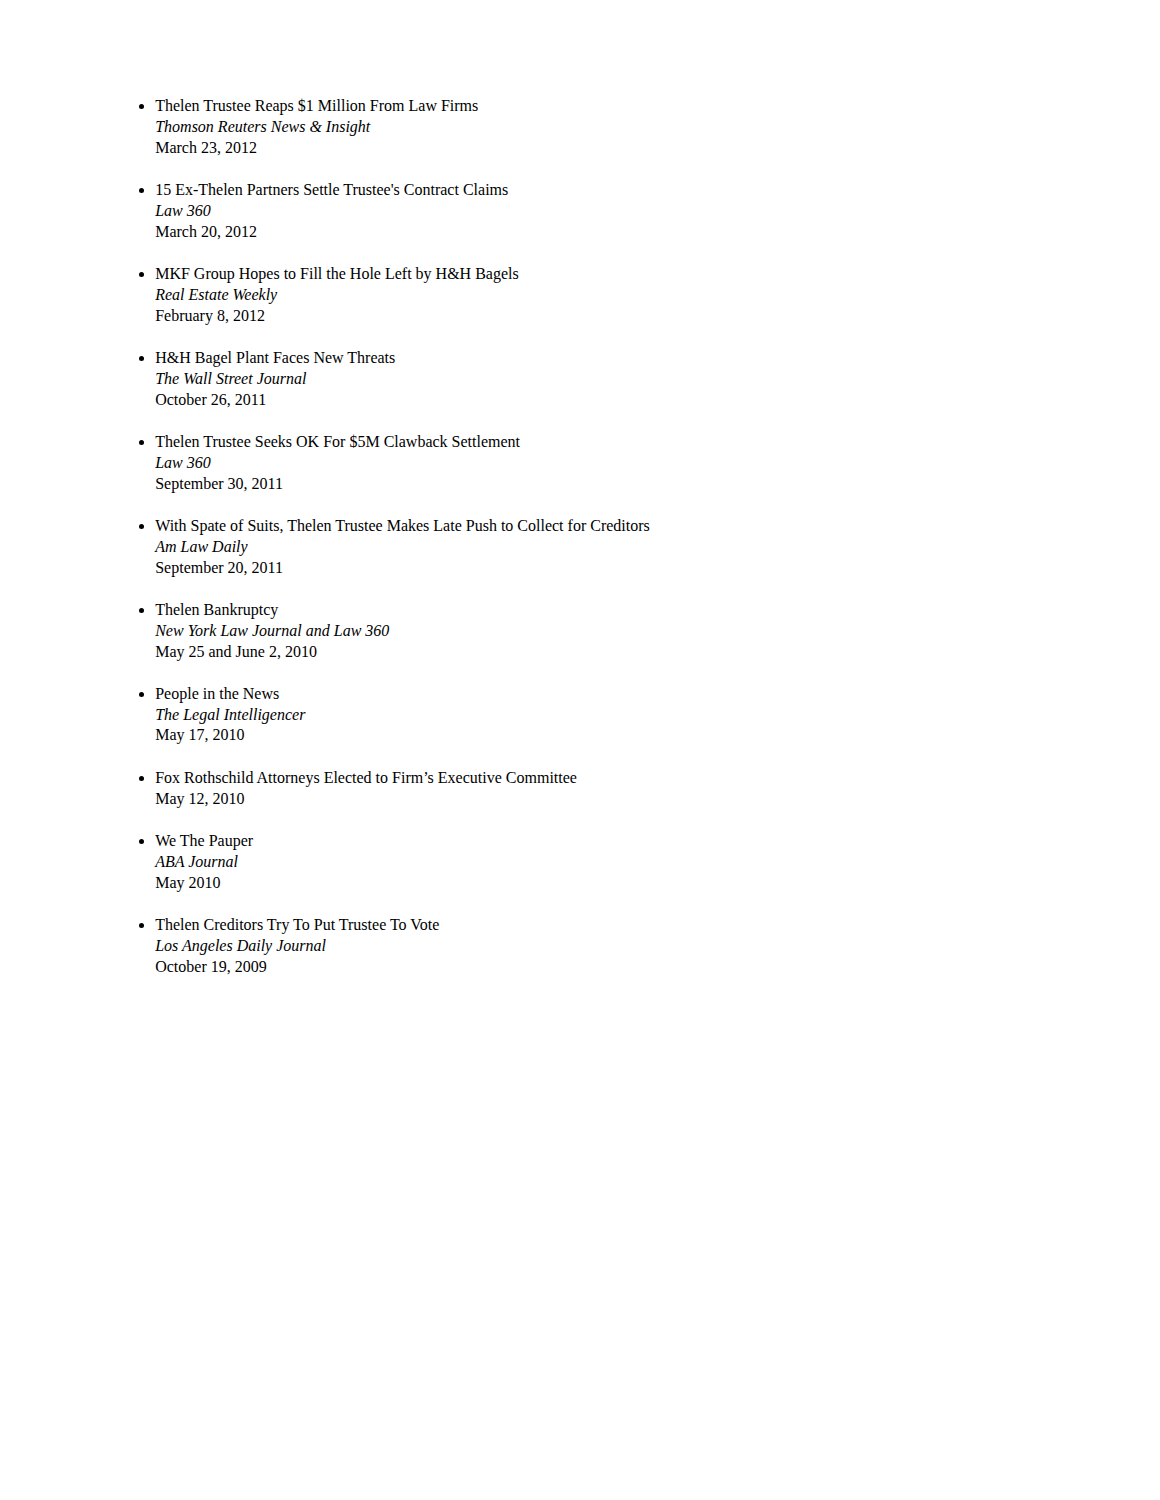Thelen Trustee Reaps $1 Million From Law Firms Thomson Reuters News & Insight March 23, 2012
15 Ex-Thelen Partners Settle Trustee's Contract Claims Law 360 March 20, 2012
MKF Group Hopes to Fill the Hole Left by H&H Bagels Real Estate Weekly February 8, 2012
H&H Bagel Plant Faces New Threats The Wall Street Journal October 26, 2011
Thelen Trustee Seeks OK For $5M Clawback Settlement Law 360 September 30, 2011
With Spate of Suits, Thelen Trustee Makes Late Push to Collect for Creditors Am Law Daily September 20, 2011
Thelen Bankruptcy New York Law Journal and Law 360 May 25 and June 2, 2010
People in the News The Legal Intelligencer May 17, 2010
Fox Rothschild Attorneys Elected to Firm’s Executive Committee May 12, 2010
We The Pauper ABA Journal May 2010
Thelen Creditors Try To Put Trustee To Vote Los Angeles Daily Journal October 19, 2009